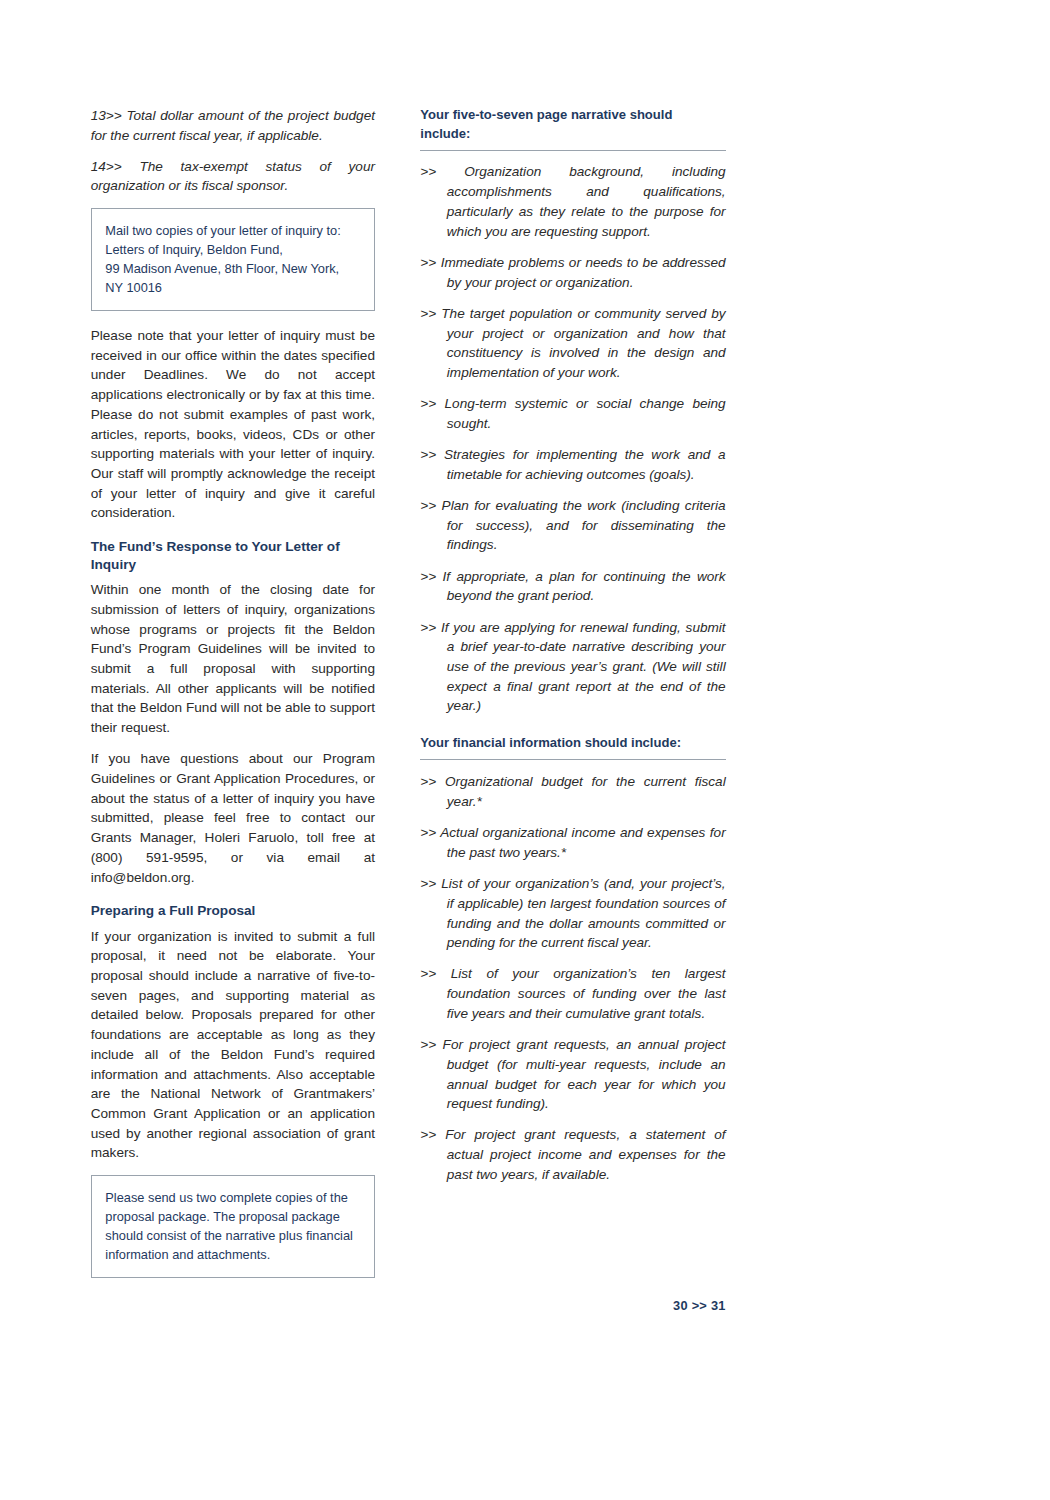13>> Total dollar amount of the project budget for the current fiscal year, if applicable.
14>> The tax-exempt status of your organization or its fiscal sponsor.
Mail two copies of your letter of inquiry to:
Letters of Inquiry, Beldon Fund,
99 Madison Avenue, 8th Floor, New York,
NY 10016
Please note that your letter of inquiry must be received in our office within the dates specified under Deadlines. We do not accept applications electronically or by fax at this time. Please do not submit examples of past work, articles, reports, books, videos, CDs or other supporting materials with your letter of inquiry. Our staff will promptly acknowledge the receipt of your letter of inquiry and give it careful consideration.
The Fund’s Response to Your Letter of Inquiry
Within one month of the closing date for submission of letters of inquiry, organizations whose programs or projects fit the Beldon Fund’s Program Guidelines will be invited to submit a full proposal with supporting materials. All other applicants will be notified that the Beldon Fund will not be able to support their request.
If you have questions about our Program Guidelines or Grant Application Procedures, or about the status of a letter of inquiry you have submitted, please feel free to contact our Grants Manager, Holeri Faruolo, toll free at (800) 591-9595, or via email at info@beldon.org.
Preparing a Full Proposal
If your organization is invited to submit a full proposal, it need not be elaborate. Your proposal should include a narrative of five-to-seven pages, and supporting material as detailed below. Proposals prepared for other foundations are acceptable as long as they include all of the Beldon Fund’s required information and attachments. Also acceptable are the National Network of Grantmakers’ Common Grant Application or an application used by another regional association of grant makers.
Please send us two complete copies of the proposal package. The proposal package should consist of the narrative plus financial information and attachments.
Your five-to-seven page narrative should include:
>> Organization background, including accomplishments and qualifications, particularly as they relate to the purpose for which you are requesting support.
>> Immediate problems or needs to be addressed by your project or organization.
>> The target population or community served by your project or organization and how that constituency is involved in the design and implementation of your work.
>> Long-term systemic or social change being sought.
>> Strategies for implementing the work and a timetable for achieving outcomes (goals).
>> Plan for evaluating the work (including criteria for success), and for disseminating the findings.
>> If appropriate, a plan for continuing the work beyond the grant period.
>> If you are applying for renewal funding, submit a brief year-to-date narrative describing your use of the previous year’s grant. (We will still expect a final grant report at the end of the year.)
Your financial information should include:
>> Organizational budget for the current fiscal year.*
>> Actual organizational income and expenses for the past two years.*
>> List of your organization’s (and, your project’s, if applicable) ten largest foundation sources of funding and the dollar amounts committed or pending for the current fiscal year.
>> List of your organization’s ten largest foundation sources of funding over the last five years and their cumulative grant totals.
>> For project grant requests, an annual project budget (for multi-year requests, include an annual budget for each year for which you request funding).
>> For project grant requests, a statement of actual project income and expenses for the past two years, if available.
30 >> 31